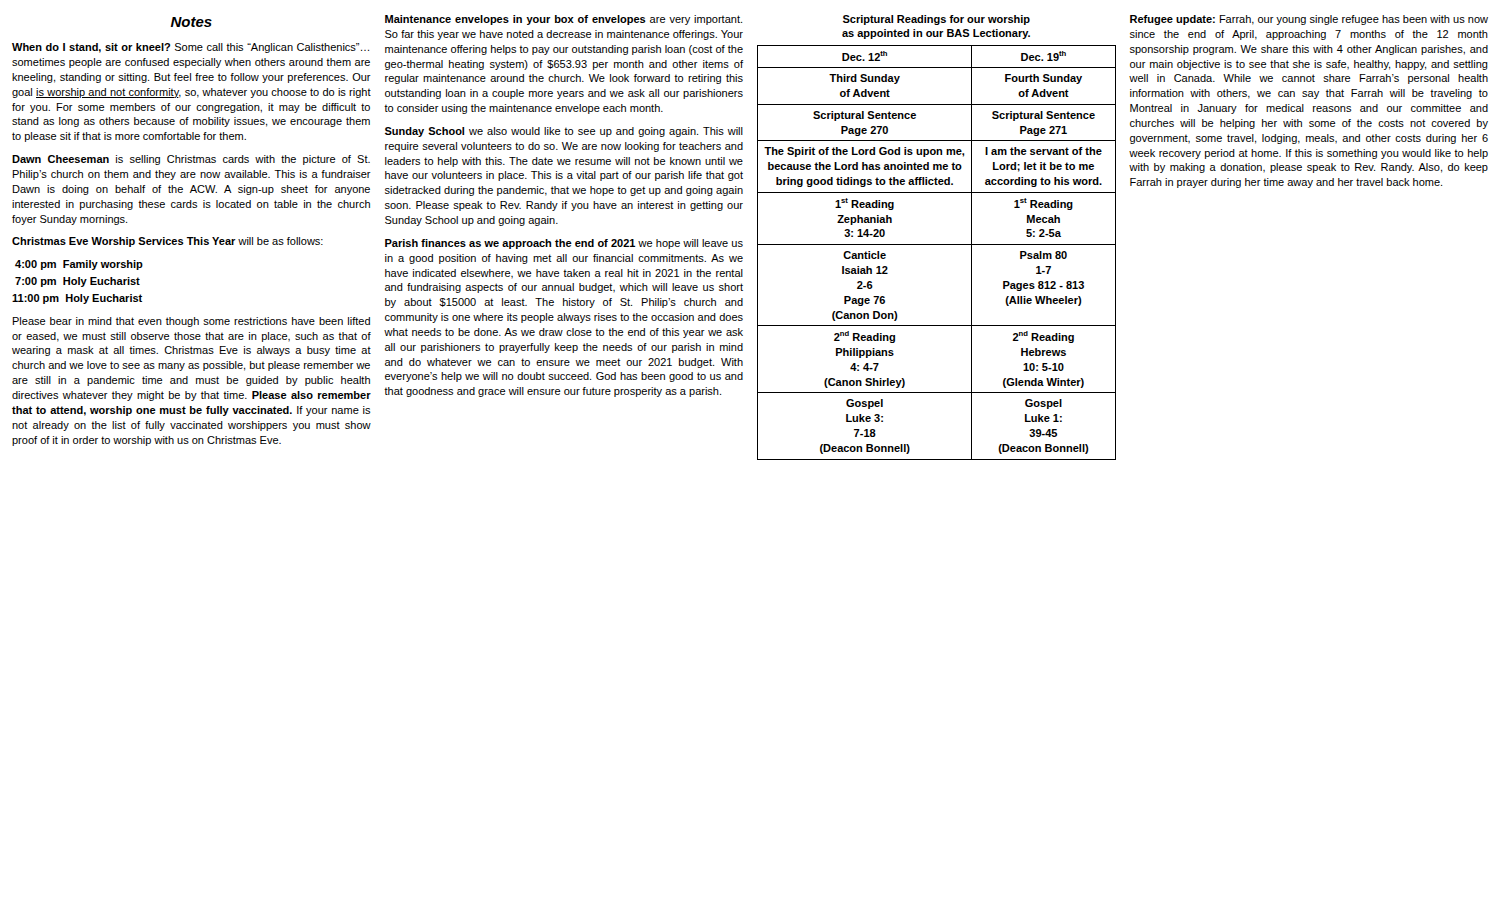Notes
When do I stand, sit or kneel? Some call this “Anglican Calisthenics”… sometimes people are confused especially when others around them are kneeling, standing or sitting. But feel free to follow your preferences. Our goal is worship and not conformity, so, whatever you choose to do is right for you. For some members of our congregation, it may be difficult to stand as long as others because of mobility issues, we encourage them to please sit if that is more comfortable for them.
Dawn Cheeseman is selling Christmas cards with the picture of St. Philip’s church on them and they are now available. This is a fundraiser Dawn is doing on behalf of the ACW. A sign-up sheet for anyone interested in purchasing these cards is located on table in the church foyer Sunday mornings.
Christmas Eve Worship Services This Year will be as follows:
4:00 pm Family worship
7:00 pm Holy Eucharist
11:00 pm Holy Eucharist
Please bear in mind that even though some restrictions have been lifted or eased, we must still observe those that are in place, such as that of wearing a mask at all times. Christmas Eve is always a busy time at church and we love to see as many as possible, but please remember we are still in a pandemic time and must be guided by public health directives whatever they might be by that time. Please also remember that to attend, worship one must be fully vaccinated. If your name is not already on the list of fully vaccinated worshippers you must show proof of it in order to worship with us on Christmas Eve.
Maintenance envelopes in your box of envelopes are very important. So far this year we have noted a decrease in maintenance offerings. Your maintenance offering helps to pay our outstanding parish loan (cost of the geo-thermal heating system) of $653.93 per month and other items of regular maintenance around the church. We look forward to retiring this outstanding loan in a couple more years and we ask all our parishioners to consider using the maintenance envelope each month.
Sunday School we also would like to see up and going again. This will require several volunteers to do so. We are now looking for teachers and leaders to help with this. The date we resume will not be known until we have our volunteers in place. This is a vital part of our parish life that got sidetracked during the pandemic, that we hope to get up and going again soon. Please speak to Rev. Randy if you have an interest in getting our Sunday School up and going again.
Parish finances as we approach the end of 2021 we hope will leave us in a good position of having met all our financial commitments. As we have indicated elsewhere, we have taken a real hit in 2021 in the rental and fundraising aspects of our annual budget, which will leave us short by about $15000 at least. The history of St. Philip’s church and community is one where its people always rises to the occasion and does what needs to be done. As we draw close to the end of this year we ask all our parishioners to prayerfully keep the needs of our parish in mind and do whatever we can to ensure we meet our 2021 budget. With everyone’s help we will no doubt succeed. God has been good to us and that goodness and grace will ensure our future prosperity as a parish.
Scriptural Readings for our worship as appointed in our BAS Lectionary.
| Dec. 12 th | Dec. 19 th |
| --- | --- |
| Third Sunday of Advent | Fourth Sunday of Advent |
| Scriptural Sentence Page 270 | Scriptural Sentence Page 271 |
| The Spirit of the Lord God is upon me, because the Lord has anointed me to bring good tidings to the afflicted. | I am the servant of the Lord; let it be to me according to his word. |
| 1 st Reading Zephaniah 3: 14-20 | 1 st Reading Mecah 5: 2-5a |
| Canticle Isaiah 12 2-6 Page 76 (Canon Don) | Psalm 80 1-7 Pages 812 - 813 (Allie Wheeler) |
| 2 nd Reading Philippians 4: 4-7 (Canon Shirley) | 2 nd Reading Hebrews 10: 5-10 (Glenda Winter) |
| Gospel Luke 3: 7-18 (Deacon Bonnell) | Gospel Luke 1: 39-45 (Deacon Bonnell) |
Refugee update: Farrah, our young single refugee has been with us now since the end of April, approaching 7 months of the 12 month sponsorship program. We share this with 4 other Anglican parishes, and our main objective is to see that she is safe, healthy, happy, and settling well in Canada. While we cannot share Farrah’s personal health information with others, we can say that Farrah will be traveling to Montreal in January for medical reasons and our committee and churches will be helping her with some of the costs not covered by government, some travel, lodging, meals, and other costs during her 6 week recovery period at home. If this is something you would like to help with by making a donation, please speak to Rev. Randy. Also, do keep Farrah in prayer during her time away and her travel back home.